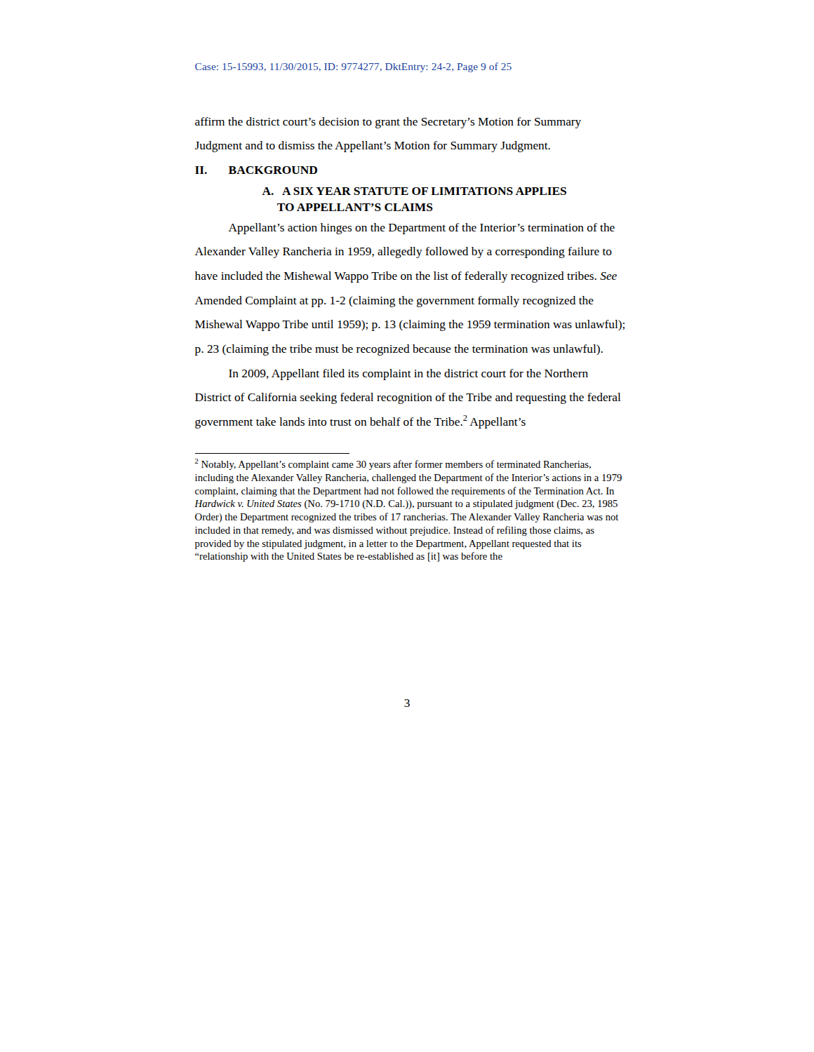Case: 15-15993, 11/30/2015, ID: 9774277, DktEntry: 24-2, Page 9 of 25
affirm the district court’s decision to grant the Secretary’s Motion for Summary Judgment and to dismiss the Appellant’s Motion for Summary Judgment.
II. BACKGROUND
A. A SIX YEAR STATUTE OF LIMITATIONS APPLIES
TO APPELLANT’S CLAIMS
Appellant’s action hinges on the Department of the Interior’s termination of the Alexander Valley Rancheria in 1959, allegedly followed by a corresponding failure to have included the Mishewal Wappo Tribe on the list of federally recognized tribes. See Amended Complaint at pp. 1-2 (claiming the government formally recognized the Mishewal Wappo Tribe until 1959); p. 13 (claiming the 1959 termination was unlawful); p. 23 (claiming the tribe must be recognized because the termination was unlawful).
In 2009, Appellant filed its complaint in the district court for the Northern District of California seeking federal recognition of the Tribe and requesting the federal government take lands into trust on behalf of the Tribe.2 Appellant’s
2 Notably, Appellant’s complaint came 30 years after former members of terminated Rancherias, including the Alexander Valley Rancheria, challenged the Department of the Interior’s actions in a 1979 complaint, claiming that the Department had not followed the requirements of the Termination Act. In Hardwick v. United States (No. 79-1710 (N.D. Cal.)), pursuant to a stipulated judgment (Dec. 23, 1985 Order) the Department recognized the tribes of 17 rancherias. The Alexander Valley Rancheria was not included in that remedy, and was dismissed without prejudice. Instead of refiling those claims, as provided by the stipulated judgment, in a letter to the Department, Appellant requested that its “relationship with the United States be re-established as [it] was before the
3